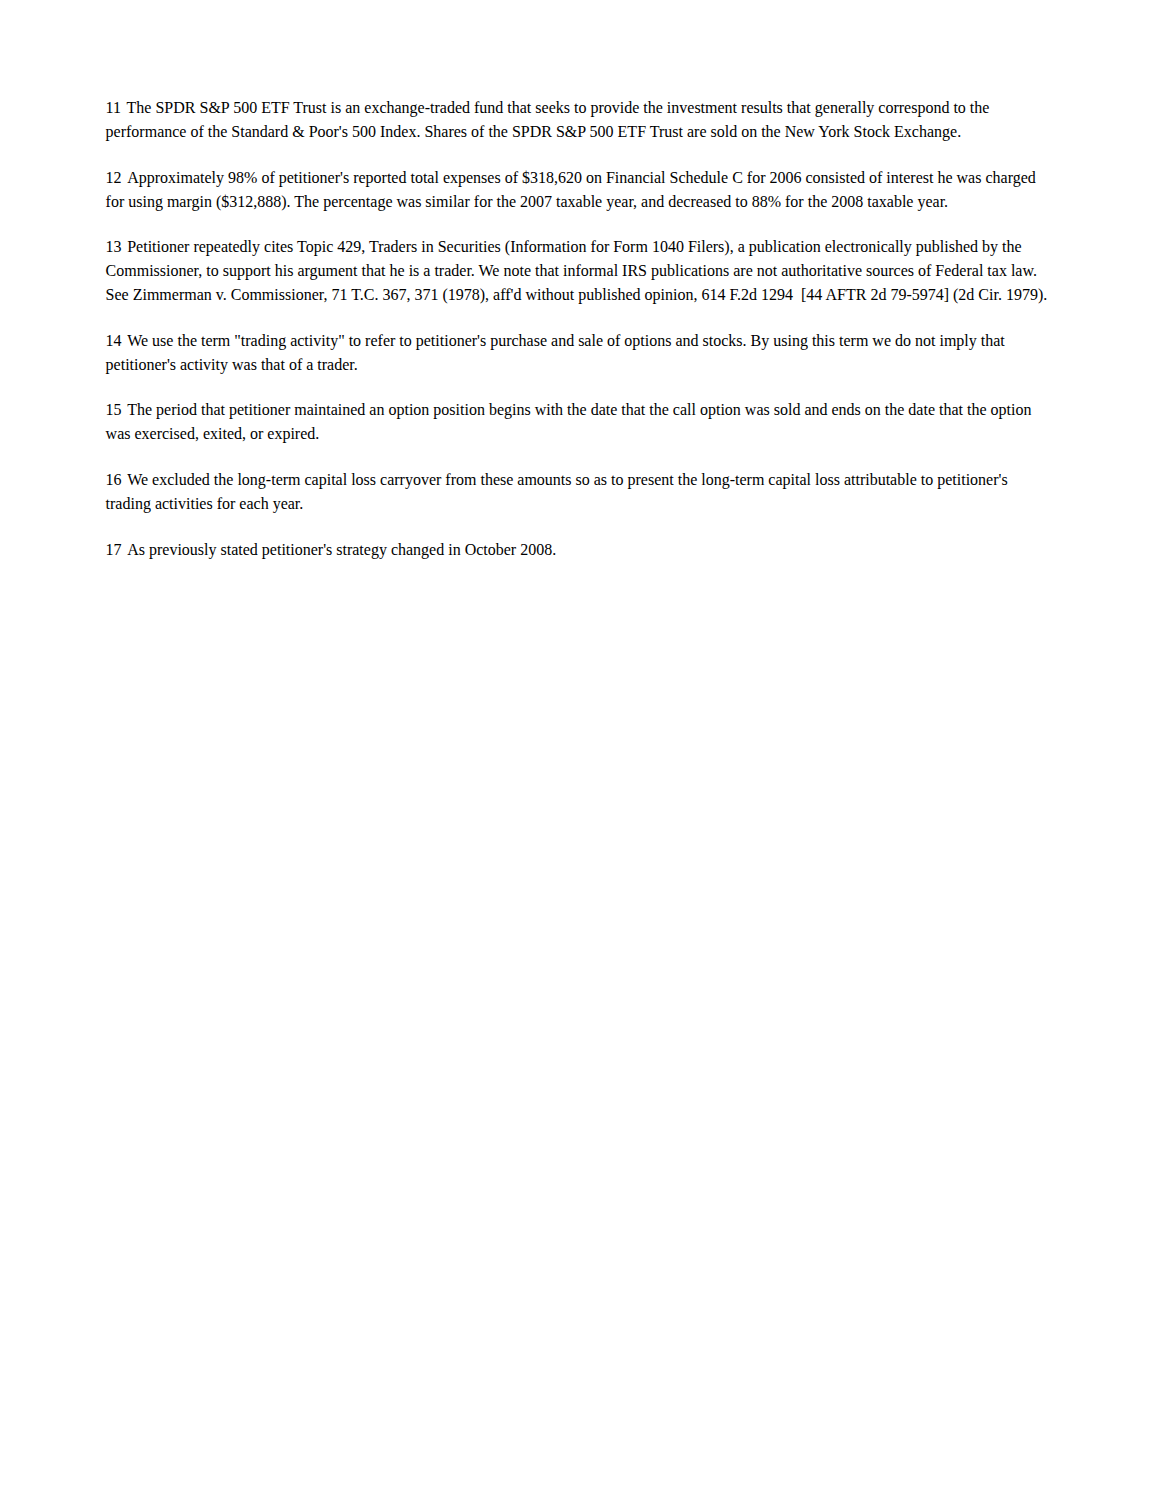11 The SPDR S&P 500 ETF Trust is an exchange-traded fund that seeks to provide the investment results that generally correspond to the performance of the Standard & Poor's 500 Index. Shares of the SPDR S&P 500 ETF Trust are sold on the New York Stock Exchange.
12 Approximately 98% of petitioner's reported total expenses of $318,620 on Financial Schedule C for 2006 consisted of interest he was charged for using margin ($312,888). The percentage was similar for the 2007 taxable year, and decreased to 88% for the 2008 taxable year.
13 Petitioner repeatedly cites Topic 429, Traders in Securities (Information for Form 1040 Filers), a publication electronically published by the Commissioner, to support his argument that he is a trader. We note that informal IRS publications are not authoritative sources of Federal tax law. See Zimmerman v. Commissioner, 71 T.C. 367, 371 (1978), aff'd without published opinion, 614 F.2d 1294 [44 AFTR 2d 79-5974] (2d Cir. 1979).
14 We use the term "trading activity" to refer to petitioner's purchase and sale of options and stocks. By using this term we do not imply that petitioner's activity was that of a trader.
15 The period that petitioner maintained an option position begins with the date that the call option was sold and ends on the date that the option was exercised, exited, or expired.
16 We excluded the long-term capital loss carryover from these amounts so as to present the long-term capital loss attributable to petitioner's trading activities for each year.
17 As previously stated petitioner's strategy changed in October 2008.